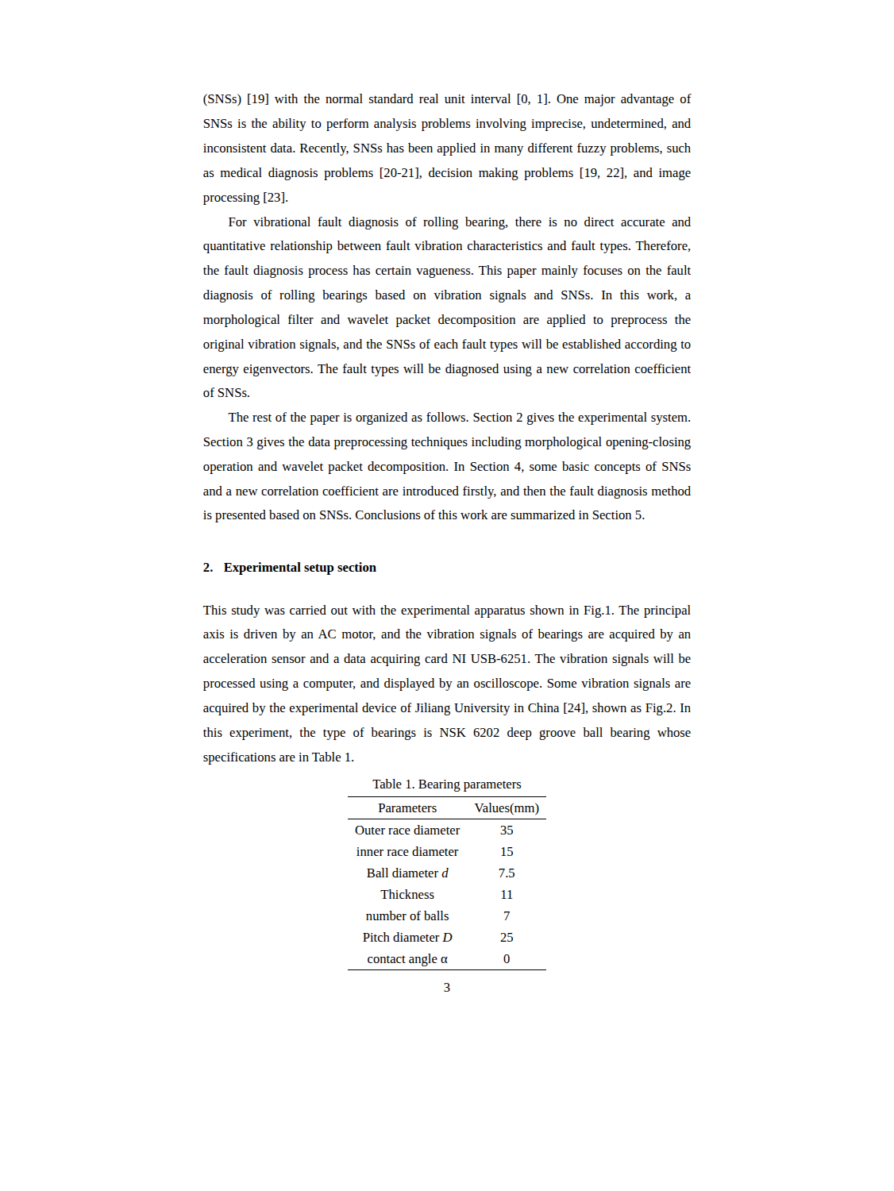(SNSs) [19] with the normal standard real unit interval [0, 1]. One major advantage of SNSs is the ability to perform analysis problems involving imprecise, undetermined, and inconsistent data. Recently, SNSs has been applied in many different fuzzy problems, such as medical diagnosis problems [20-21], decision making problems [19, 22], and image processing [23].
For vibrational fault diagnosis of rolling bearing, there is no direct accurate and quantitative relationship between fault vibration characteristics and fault types. Therefore, the fault diagnosis process has certain vagueness. This paper mainly focuses on the fault diagnosis of rolling bearings based on vibration signals and SNSs. In this work, a morphological filter and wavelet packet decomposition are applied to preprocess the original vibration signals, and the SNSs of each fault types will be established according to energy eigenvectors. The fault types will be diagnosed using a new correlation coefficient of SNSs.
The rest of the paper is organized as follows. Section 2 gives the experimental system. Section 3 gives the data preprocessing techniques including morphological opening-closing operation and wavelet packet decomposition. In Section 4, some basic concepts of SNSs and a new correlation coefficient are introduced firstly, and then the fault diagnosis method is presented based on SNSs. Conclusions of this work are summarized in Section 5.
2. Experimental setup section
This study was carried out with the experimental apparatus shown in Fig.1. The principal axis is driven by an AC motor, and the vibration signals of bearings are acquired by an acceleration sensor and a data acquiring card NI USB-6251. The vibration signals will be processed using a computer, and displayed by an oscilloscope. Some vibration signals are acquired by the experimental device of Jiliang University in China [24], shown as Fig.2. In this experiment, the type of bearings is NSK 6202 deep groove ball bearing whose specifications are in Table 1.
Table 1. Bearing parameters
| Parameters | Values(mm) |
| --- | --- |
| Outer race diameter | 35 |
| inner race diameter | 15 |
| Ball diameter d | 7.5 |
| Thickness | 11 |
| number of balls | 7 |
| Pitch diameter D | 25 |
| contact angle α | 0 |
3